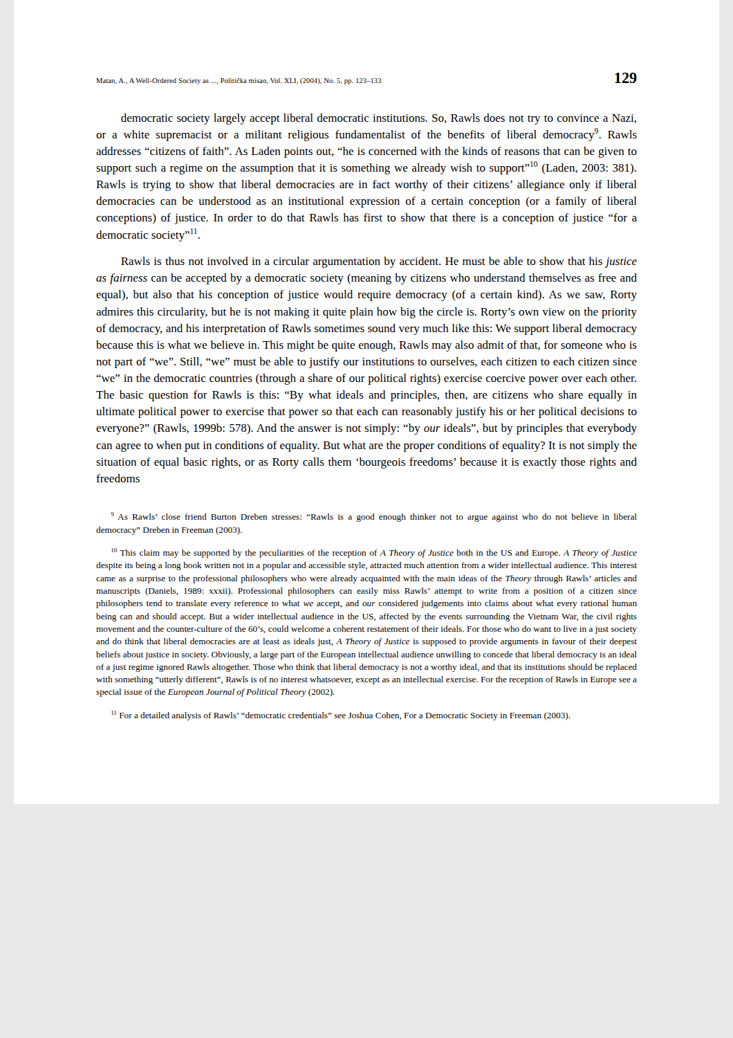Matan, A., A Well-Ordered Society as ..., Politička misao, Vol. XLI, (2004), No. 5, pp. 123–133 129
democratic society largely accept liberal democratic institutions. So, Rawls does not try to convince a Nazi, or a white supremacist or a militant religious fundamentalist of the benefits of liberal democracy9. Rawls addresses “citizens of faith”. As Laden points out, “he is concerned with the kinds of reasons that can be given to support such a regime on the assumption that it is something we already wish to support”10 (Laden, 2003: 381). Rawls is trying to show that liberal democracies are in fact worthy of their citizens’ allegiance only if liberal democracies can be understood as an institutional expression of a certain conception (or a family of liberal conceptions) of justice. In order to do that Rawls has first to show that there is a conception of justice “for a democratic society”11.
Rawls is thus not involved in a circular argumentation by accident. He must be able to show that his justice as fairness can be accepted by a democratic society (meaning by citizens who understand themselves as free and equal), but also that his conception of justice would require democracy (of a certain kind). As we saw, Rorty admires this circularity, but he is not making it quite plain how big the circle is. Rorty’s own view on the priority of democracy, and his interpretation of Rawls sometimes sound very much like this: We support liberal democracy because this is what we believe in. This might be quite enough, Rawls may also admit of that, for someone who is not part of “we”. Still, “we” must be able to justify our institutions to ourselves, each citizen to each citizen since “we” in the democratic countries (through a share of our political rights) exercise coercive power over each other. The basic question for Rawls is this: “By what ideals and principles, then, are citizens who share equally in ultimate political power to exercise that power so that each can reasonably justify his or her political decisions to everyone?” (Rawls, 1999b: 578). And the answer is not simply: “by our ideals”, but by principles that everybody can agree to when put in conditions of equality. But what are the proper conditions of equality? It is not simply the situation of equal basic rights, or as Rorty calls them ‘bourgeois freedoms’ because it is exactly those rights and freedoms
9 As Rawls’ close friend Burton Dreben stresses: “Rawls is a good enough thinker not to argue against who do not believe in liberal democracy” Dreben in Freeman (2003).
10 This claim may be supported by the peculiarities of the reception of A Theory of Justice both in the US and Europe. A Theory of Justice despite its being a long book written not in a popular and accessible style, attracted much attention from a wider intellectual audience. This interest came as a surprise to the professional philosophers who were already acquainted with the main ideas of the Theory through Rawls’ articles and manuscripts (Daniels, 1989: xxxii). Professional philosophers can easily miss Rawls’ attempt to write from a position of a citizen since philosophers tend to translate every reference to what we accept, and our considered judgements into claims about what every rational human being can and should accept. But a wider intellectual audience in the US, affected by the events surrounding the Vietnam War, the civil rights movement and the counter-culture of the 60’s, could welcome a coherent restatement of their ideals. For those who do want to live in a just society and do think that liberal democracies are at least as ideals just, A Theory of Justice is supposed to provide arguments in favour of their deepest beliefs about justice in society. Obviously, a large part of the European intellectual audience unwilling to concede that liberal democracy is an ideal of a just regime ignored Rawls altogether. Those who think that liberal democracy is not a worthy ideal, and that its institutions should be replaced with something “utterly different”, Rawls is of no interest whatsoever, except as an intellectual exercise. For the reception of Rawls in Europe see a special issue of the European Journal of Political Theory (2002).
11 For a detailed analysis of Rawls’ “democratic credentials” see Joshua Cohen, For a Democratic Society in Freeman (2003).